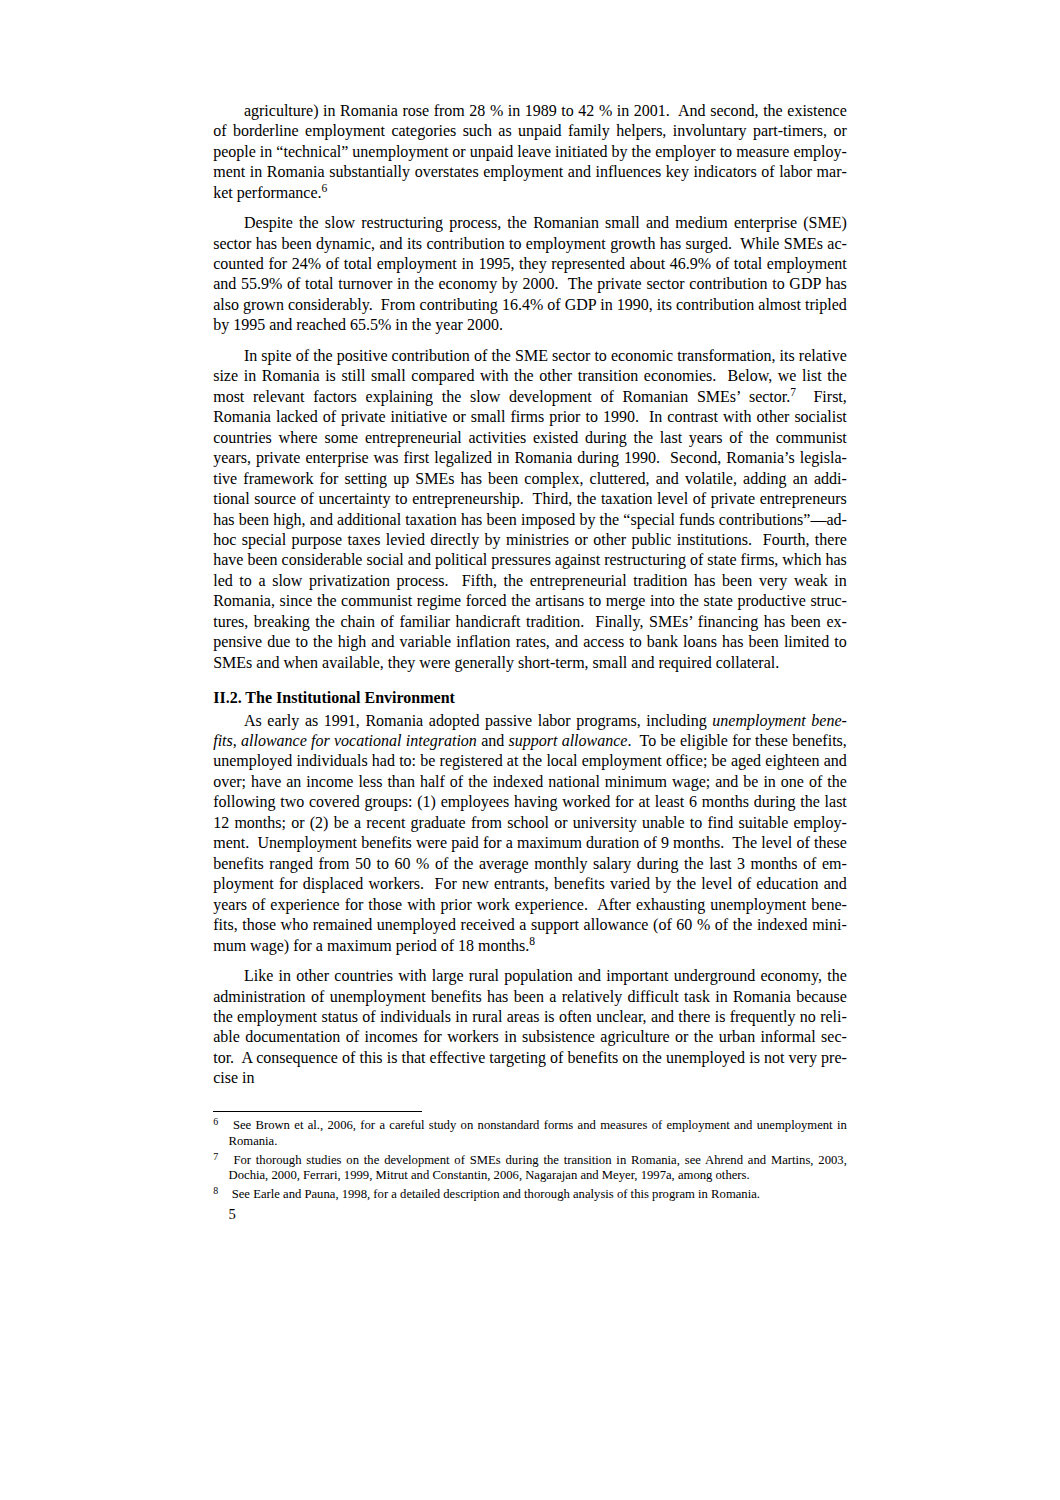agriculture) in Romania rose from 28 % in 1989 to 42 % in 2001. And second, the existence of borderline employment categories such as unpaid family helpers, involuntary part-timers, or people in “technical” unemployment or unpaid leave initiated by the employer to measure employment in Romania substantially overstates employment and influences key indicators of labor market performance.6
Despite the slow restructuring process, the Romanian small and medium enterprise (SME) sector has been dynamic, and its contribution to employment growth has surged. While SMEs accounted for 24% of total employment in 1995, they represented about 46.9% of total employment and 55.9% of total turnover in the economy by 2000. The private sector contribution to GDP has also grown considerably. From contributing 16.4% of GDP in 1990, its contribution almost tripled by 1995 and reached 65.5% in the year 2000.
In spite of the positive contribution of the SME sector to economic transformation, its relative size in Romania is still small compared with the other transition economies. Below, we list the most relevant factors explaining the slow development of Romanian SMEs’ sector.7 First, Romania lacked of private initiative or small firms prior to 1990. In contrast with other socialist countries where some entrepreneurial activities existed during the last years of the communist years, private enterprise was first legalized in Romania during 1990. Second, Romania’s legislative framework for setting up SMEs has been complex, cluttered, and volatile, adding an additional source of uncertainty to entrepreneurship. Third, the taxation level of private entrepreneurs has been high, and additional taxation has been imposed by the “special funds contributions”—ad-hoc special purpose taxes levied directly by ministries or other public institutions. Fourth, there have been considerable social and political pressures against restructuring of state firms, which has led to a slow privatization process. Fifth, the entrepreneurial tradition has been very weak in Romania, since the communist regime forced the artisans to merge into the state productive structures, breaking the chain of familiar handicraft tradition. Finally, SMEs’ financing has been expensive due to the high and variable inflation rates, and access to bank loans has been limited to SMEs and when available, they were generally short-term, small and required collateral.
II.2. The Institutional Environment
As early as 1991, Romania adopted passive labor programs, including unemployment benefits, allowance for vocational integration and support allowance. To be eligible for these benefits, unemployed individuals had to: be registered at the local employment office; be aged eighteen and over; have an income less than half of the indexed national minimum wage; and be in one of the following two covered groups: (1) employees having worked for at least 6 months during the last 12 months; or (2) be a recent graduate from school or university unable to find suitable employment. Unemployment benefits were paid for a maximum duration of 9 months. The level of these benefits ranged from 50 to 60 % of the average monthly salary during the last 3 months of employment for displaced workers. For new entrants, benefits varied by the level of education and years of experience for those with prior work experience. After exhausting unemployment benefits, those who remained unemployed received a support allowance (of 60 % of the indexed minimum wage) for a maximum period of 18 months.8
Like in other countries with large rural population and important underground economy, the administration of unemployment benefits has been a relatively difficult task in Romania because the employment status of individuals in rural areas is often unclear, and there is frequently no reliable documentation of incomes for workers in subsistence agriculture or the urban informal sector. A consequence of this is that effective targeting of benefits on the unemployed is not very precise in
6 See Brown et al., 2006, for a careful study on nonstandard forms and measures of employment and unemployment in Romania.
7 For thorough studies on the development of SMEs during the transition in Romania, see Ahrend and Martins, 2003, Dochia, 2000, Ferrari, 1999, Mitrut and Constantin, 2006, Nagarajan and Meyer, 1997a, among others.
8 See Earle and Pauna, 1998, for a detailed description and thorough analysis of this program in Romania.
5